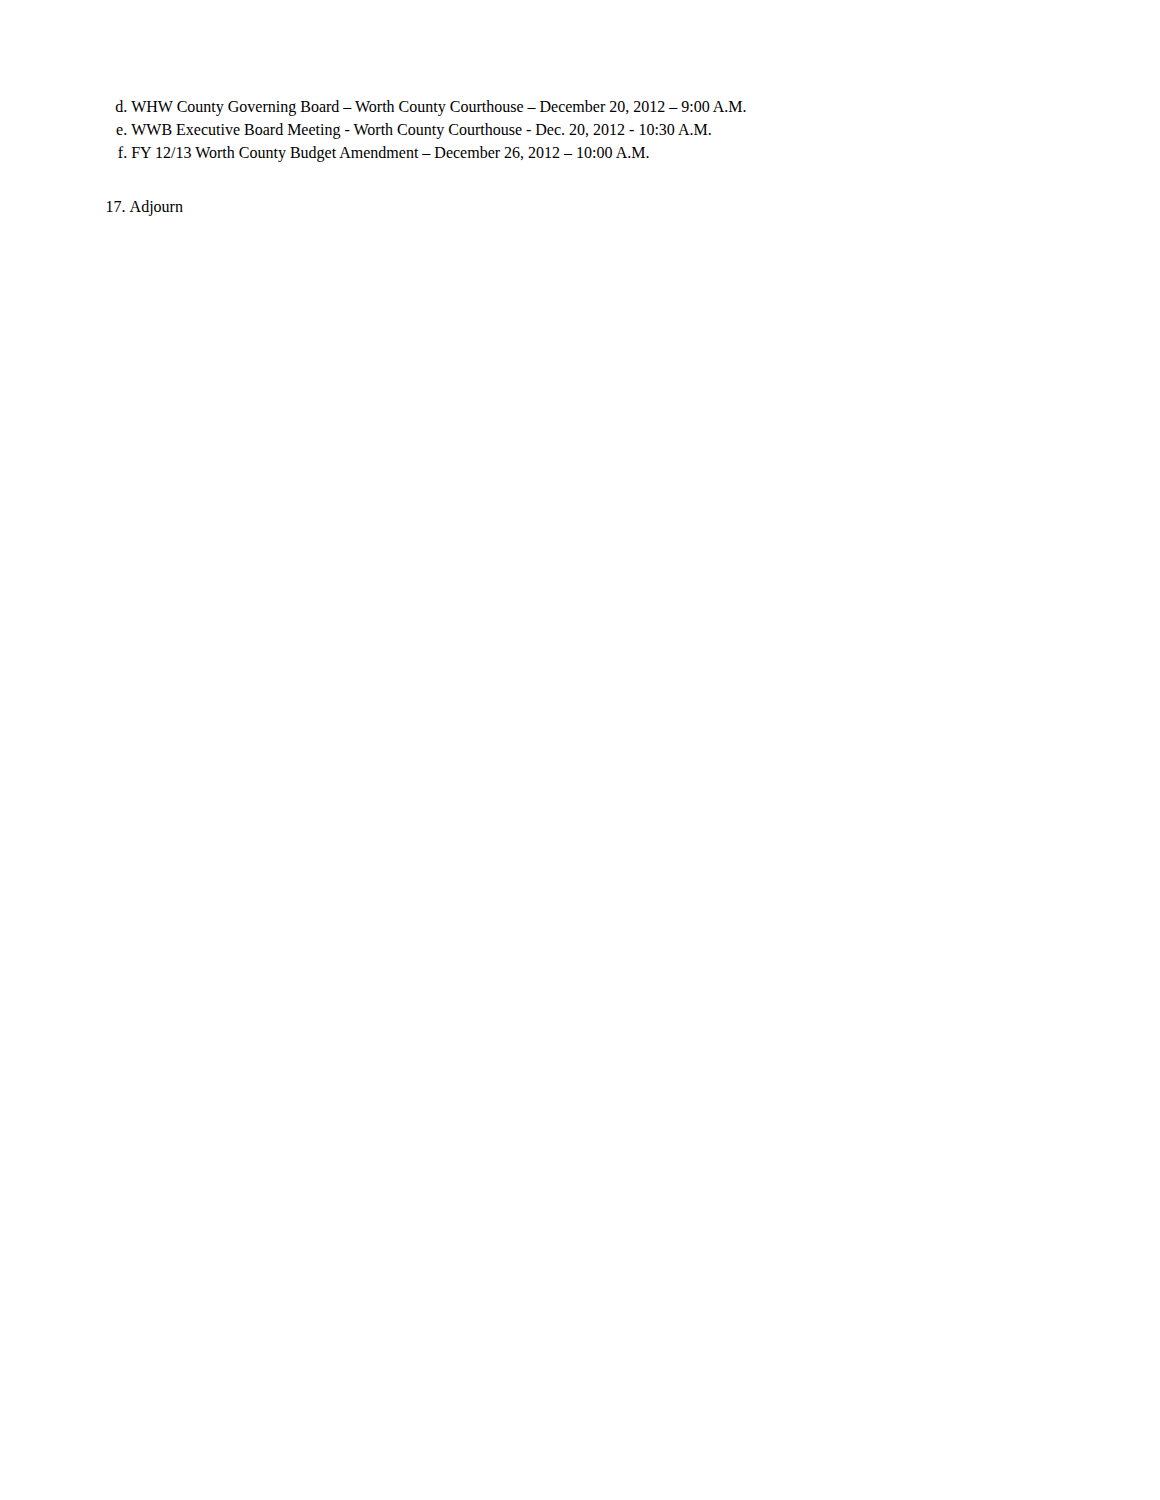WHW County Governing Board – Worth County Courthouse – December 20, 2012 – 9:00 A.M.
WWB Executive Board Meeting - Worth County Courthouse - Dec. 20, 2012 - 10:30 A.M.
FY 12/13 Worth County Budget Amendment – December 26, 2012 – 10:00 A.M.
Adjourn